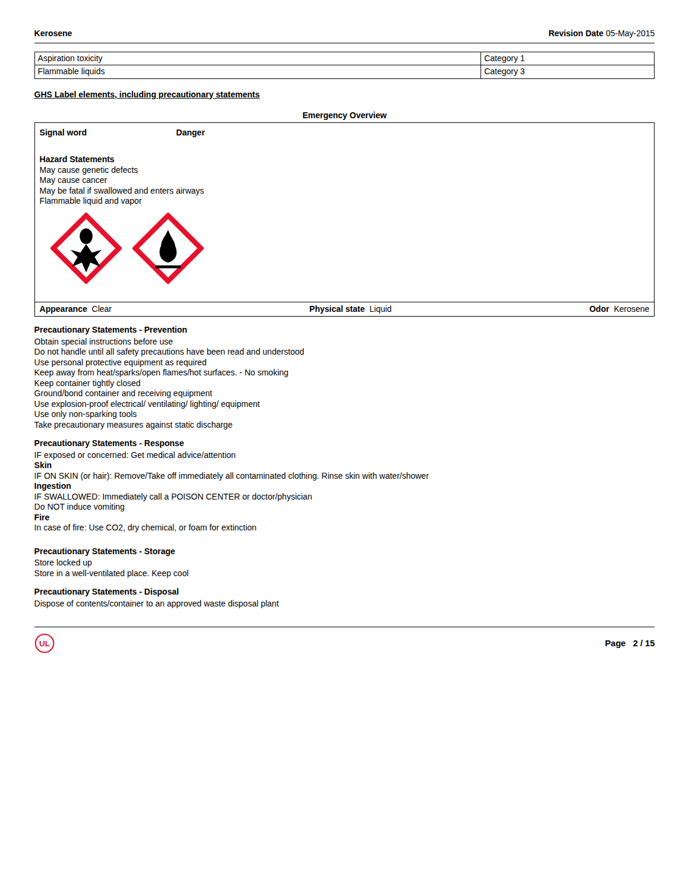Kerosene
Revision Date 05-May-2015
| Aspiration toxicity | Category 1 |
| Flammable liquids | Category 3 |
GHS Label elements, including precautionary statements
Emergency Overview
Signal word
Danger
Hazard Statements
May cause genetic defects
May cause cancer
May be fatal if swallowed and enters airways
Flammable liquid and vapor
Appearance Clear
Physical state Liquid
Odor Kerosene
Precautionary Statements - Prevention
Obtain special instructions before use
Do not handle until all safety precautions have been read and understood
Use personal protective equipment as required
Keep away from heat/sparks/open flames/hot surfaces. - No smoking
Keep container tightly closed
Ground/bond container and receiving equipment
Use explosion-proof electrical/ ventilating/ lighting/ equipment
Use only non-sparking tools
Take precautionary measures against static discharge
Precautionary Statements - Response
IF exposed or concerned: Get medical advice/attention
Skin
IF ON SKIN (or hair): Remove/Take off immediately all contaminated clothing. Rinse skin with water/shower
Ingestion
IF SWALLOWED: Immediately call a POISON CENTER or doctor/physician
Do NOT induce vomiting
Fire
In case of fire: Use CO2, dry chemical, or foam for extinction
Precautionary Statements - Storage
Store locked up
Store in a well-ventilated place. Keep cool
Precautionary Statements - Disposal
Dispose of contents/container to an approved waste disposal plant
UL
Page 2 / 15